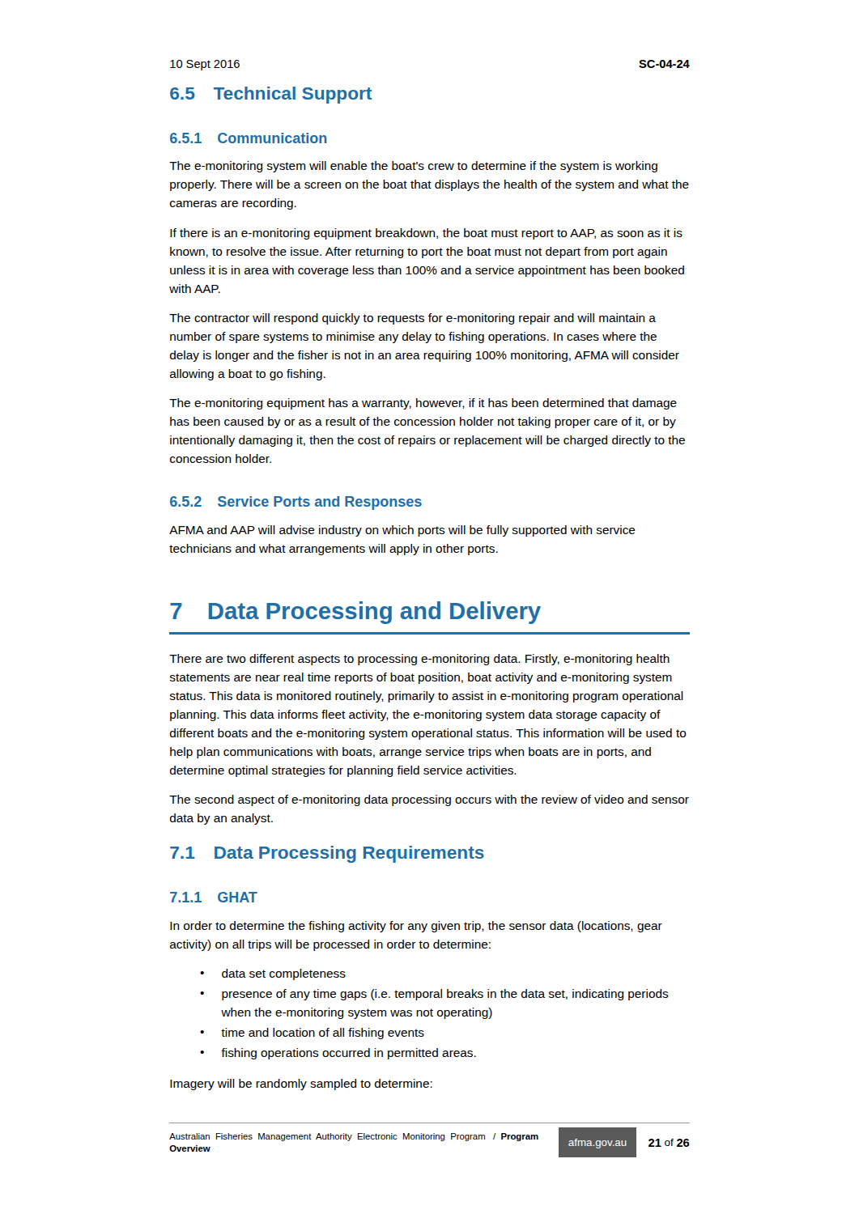10 Sept 2016
SC-04-24
6.5 Technical Support
6.5.1 Communication
The e-monitoring system will enable the boat's crew to determine if the system is working properly. There will be a screen on the boat that displays the health of the system and what the cameras are recording.
If there is an e-monitoring equipment breakdown, the boat must report to AAP, as soon as it is known, to resolve the issue. After returning to port the boat must not depart from port again unless it is in area with coverage less than 100% and a service appointment has been booked with AAP.
The contractor will respond quickly to requests for e-monitoring repair and will maintain a number of spare systems to minimise any delay to fishing operations. In cases where the delay is longer and the fisher is not in an area requiring 100% monitoring, AFMA will consider allowing a boat to go fishing.
The e-monitoring equipment has a warranty, however, if it has been determined that damage has been caused by or as a result of the concession holder not taking proper care of it, or by intentionally damaging it, then the cost of repairs or replacement will be charged directly to the concession holder.
6.5.2 Service Ports and Responses
AFMA and AAP will advise industry on which ports will be fully supported with service technicians and what arrangements will apply in other ports.
7 Data Processing and Delivery
There are two different aspects to processing e-monitoring data. Firstly, e-monitoring health statements are near real time reports of boat position, boat activity and e-monitoring system status. This data is monitored routinely, primarily to assist in e-monitoring program operational planning. This data informs fleet activity, the e-monitoring system data storage capacity of different boats and the e-monitoring system operational status. This information will be used to help plan communications with boats, arrange service trips when boats are in ports, and determine optimal strategies for planning field service activities.
The second aspect of e-monitoring data processing occurs with the review of video and sensor data by an analyst.
7.1 Data Processing Requirements
7.1.1 GHAT
In order to determine the fishing activity for any given trip, the sensor data (locations, gear activity) on all trips will be processed in order to determine:
data set completeness
presence of any time gaps (i.e. temporal breaks in the data set, indicating periods when the e-monitoring system was not operating)
time and location of all fishing events
fishing operations occurred in permitted areas.
Imagery will be randomly sampled to determine:
Australian Fisheries Management Authority Electronic Monitoring Program / Program Overview
afma.gov.au
21 of 26